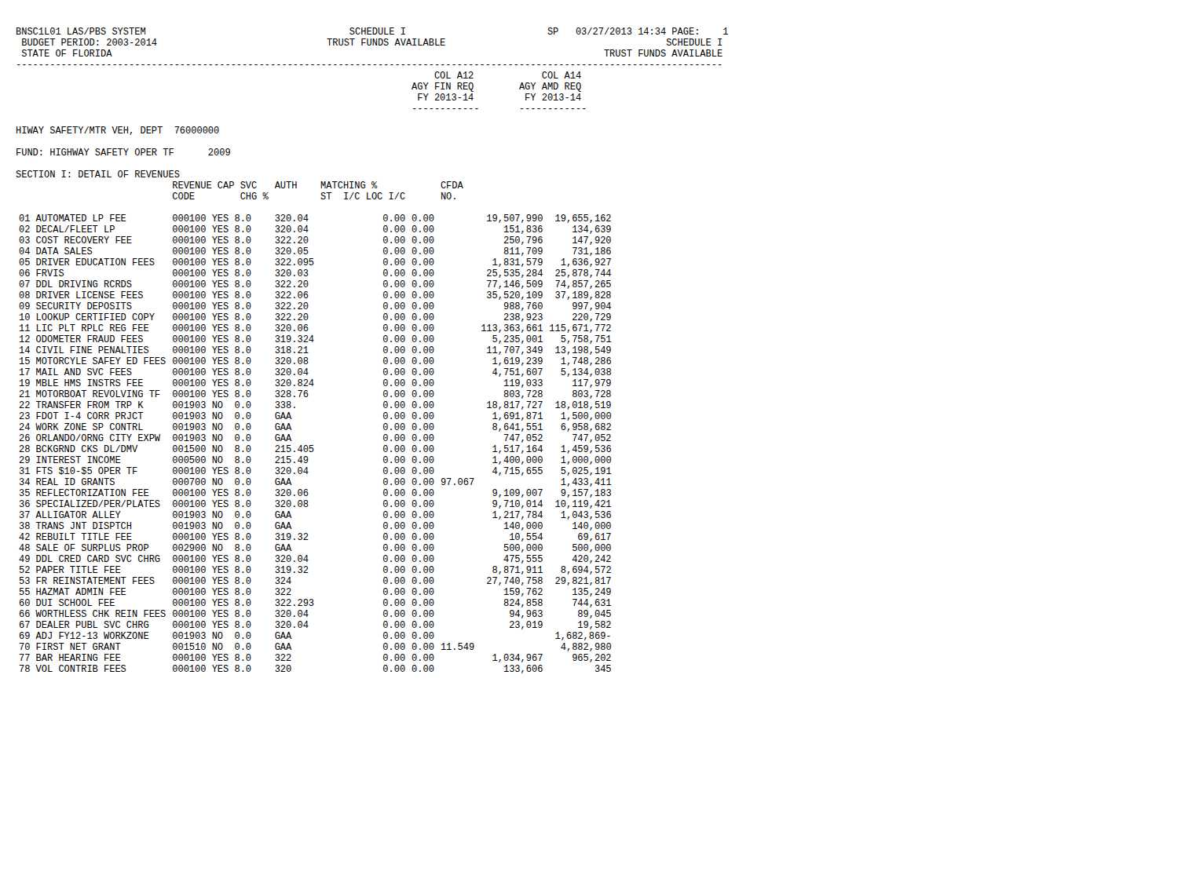BNSC1L01 LAS/PBS SYSTEM SCHEDULE I SP 03/27/2013 14:34 PAGE: 1 BUDGET PERIOD: 2003-2014 TRUST FUNDS AVAILABLE SCHEDULE I STATE OF FLORIDA TRUST FUNDS AVAILABLE ----------------------------------------------------------------------------------------------------------------------------- COL A12 COL A14 AGY FIN REQ AGY AMD REQ FY 2013-14 FY 2013-14 ------------ ------------ HIWAY SAFETY/MTR VEH, DEPT 76000000 FUND: HIGHWAY SAFETY OPER TF 2009 SECTION I: DETAIL OF REVENUES
| | REVENUE CAP SVC | AUTH | MATCHING % | CFDA | | |
| | CODE CHG % | | ST I/C LOC I/C | | NO. | | |
| 01 AUTOMATED LP FEE | 000100 YES 8.0 | 320.04 | 0.00 | 0.00 | | 19,507,990 | 19,655,162 |
| 02 DECAL/FLEET LP | 000100 YES 8.0 | 320.04 | 0.00 | 0.00 | | 151,836 | 134,639 |
| 03 COST RECOVERY FEE | 000100 YES 8.0 | 322.20 | 0.00 | 0.00 | | 250,796 | 147,920 |
| 04 DATA SALES | 000100 YES 8.0 | 320.05 | 0.00 | 0.00 | | 811,709 | 731,186 |
| 05 DRIVER EDUCATION FEES | 000100 YES 8.0 | 322.095 | 0.00 | 0.00 | | 1,831,579 | 1,636,927 |
| 06 FRVIS | 000100 YES 8.0 | 320.03 | 0.00 | 0.00 | | 25,535,284 | 25,878,744 |
| 07 DDL DRIVING RCRDS | 000100 YES 8.0 | 322.20 | 0.00 | 0.00 | | 77,146,509 | 74,857,265 |
| 08 DRIVER LICENSE FEES | 000100 YES 8.0 | 322.06 | 0.00 | 0.00 | | 35,520,109 | 37,189,828 |
| 09 SECURITY DEPOSITS | 000100 YES 8.0 | 322.20 | 0.00 | 0.00 | | 988,760 | 997,904 |
| 10 LOOKUP CERTIFIED COPY | 000100 YES 8.0 | 322.20 | 0.00 | 0.00 | | 238,923 | 220,729 |
| 11 LIC PLT RPLC REG FEE | 000100 YES 8.0 | 320.06 | 0.00 | 0.00 | | 113,363,661 | 115,671,772 |
| 12 ODOMETER FRAUD FEES | 000100 YES 8.0 | 319.324 | 0.00 | 0.00 | | 5,235,001 | 5,758,751 |
| 14 CIVIL FINE PENALTIES | 000100 YES 8.0 | 318.21 | 0.00 | 0.00 | | 11,707,349 | 13,198,549 |
| 15 MOTORCYLE SAFEY ED FEES | 000100 YES 8.0 | 320.08 | 0.00 | 0.00 | | 1,619,239 | 1,748,286 |
| 17 MAIL AND SVC FEES | 000100 YES 8.0 | 320.04 | 0.00 | 0.00 | | 4,751,607 | 5,134,038 |
| 19 MBLE HMS INSTRS FEE | 000100 YES 8.0 | 320.824 | 0.00 | 0.00 | | 119,033 | 117,979 |
| 21 MOTORBOAT REVOLVING TF | 000100 YES 8.0 | 328.76 | 0.00 | 0.00 | | 803,728 | 803,728 |
| 22 TRANSFER FROM TRP K | 001903 NO 0.0 | 338. | 0.00 | 0.00 | | 18,817,727 | 18,018,519 |
| 23 FDOT I-4 CORR PRJCT | 001903 NO 0.0 | GAA | 0.00 | 0.00 | | 1,691,871 | 1,500,000 |
| 24 WORK ZONE SP CONTRL | 001903 NO 0.0 | GAA | 0.00 | 0.00 | | 8,641,551 | 6,958,682 |
| 26 ORLANDO/ORNG CITY EXPW | 001903 NO 0.0 | GAA | 0.00 | 0.00 | | 747,052 | 747,052 |
| 28 BCKGRND CKS DL/DMV | 001500 NO 8.0 | 215.405 | 0.00 | 0.00 | | 1,517,164 | 1,459,536 |
| 29 INTEREST INCOME | 000500 NO 8.0 | 215.49 | 0.00 | 0.00 | | 1,400,000 | 1,000,000 |
| 31 FTS $10-$5 OPER TF | 000100 YES 8.0 | 320.04 | 0.00 | 0.00 | | 4,715,655 | 5,025,191 |
| 34 REAL ID GRANTS | 000700 NO 0.0 | GAA | 0.00 | 0.00 | 97.067 | | 1,433,411 |
| 35 REFLECTORIZATION FEE | 000100 YES 8.0 | 320.06 | 0.00 | 0.00 | | 9,109,007 | 9,157,183 |
| 36 SPECIALIZED/PER/PLATES | 000100 YES 8.0 | 320.08 | 0.00 | 0.00 | | 9,710,014 | 10,119,421 |
| 37 ALLIGATOR ALLEY | 001903 NO 0.0 | GAA | 0.00 | 0.00 | | 1,217,784 | 1,043,536 |
| 38 TRANS JNT DISPTCH | 001903 NO 0.0 | GAA | 0.00 | 0.00 | | 140,000 | 140,000 |
| 42 REBUILT TITLE FEE | 000100 YES 8.0 | 319.32 | 0.00 | 0.00 | | 10,554 | 69,617 |
| 48 SALE OF SURPLUS PROP | 002900 NO 8.0 | GAA | 0.00 | 0.00 | | 500,000 | 500,000 |
| 49 DDL CRED CARD SVC CHRG | 000100 YES 8.0 | 320.04 | 0.00 | 0.00 | | 475,555 | 420,242 |
| 52 PAPER TITLE FEE | 000100 YES 8.0 | 319.32 | 0.00 | 0.00 | | 8,871,911 | 8,694,572 |
| 53 FR REINSTATEMENT FEES | 000100 YES 8.0 | 324 | 0.00 | 0.00 | | 27,740,758 | 29,821,817 |
| 55 HAZMAT ADMIN FEE | 000100 YES 8.0 | 322 | 0.00 | 0.00 | | 159,762 | 135,249 |
| 60 DUI SCHOOL FEE | 000100 YES 8.0 | 322.293 | 0.00 | 0.00 | | 824,858 | 744,631 |
| 66 WORTHLESS CHK REIN FEES | 000100 YES 8.0 | 320.04 | 0.00 | 0.00 | | 94,963 | 89,045 |
| 67 DEALER PUBL SVC CHRG | 000100 YES 8.0 | 320.04 | 0.00 | 0.00 | | 23,019 | 19,582 |
| 69 ADJ FY12-13 WORKZONE | 001903 NO 0.0 | GAA | 0.00 | 0.00 | | | 1,682,869- |
| 70 FIRST NET GRANT | 001510 NO 0.0 | GAA | 0.00 | 0.00 | 11.549 | | 4,882,980 |
| 77 BAR HEARING FEE | 000100 YES 8.0 | 322 | 0.00 | 0.00 | | 1,034,967 | 965,202 |
| 78 VOL CONTRIB FEES | 000100 YES 8.0 | 320 | 0.00 | 0.00 | | 133,606 | 345 |